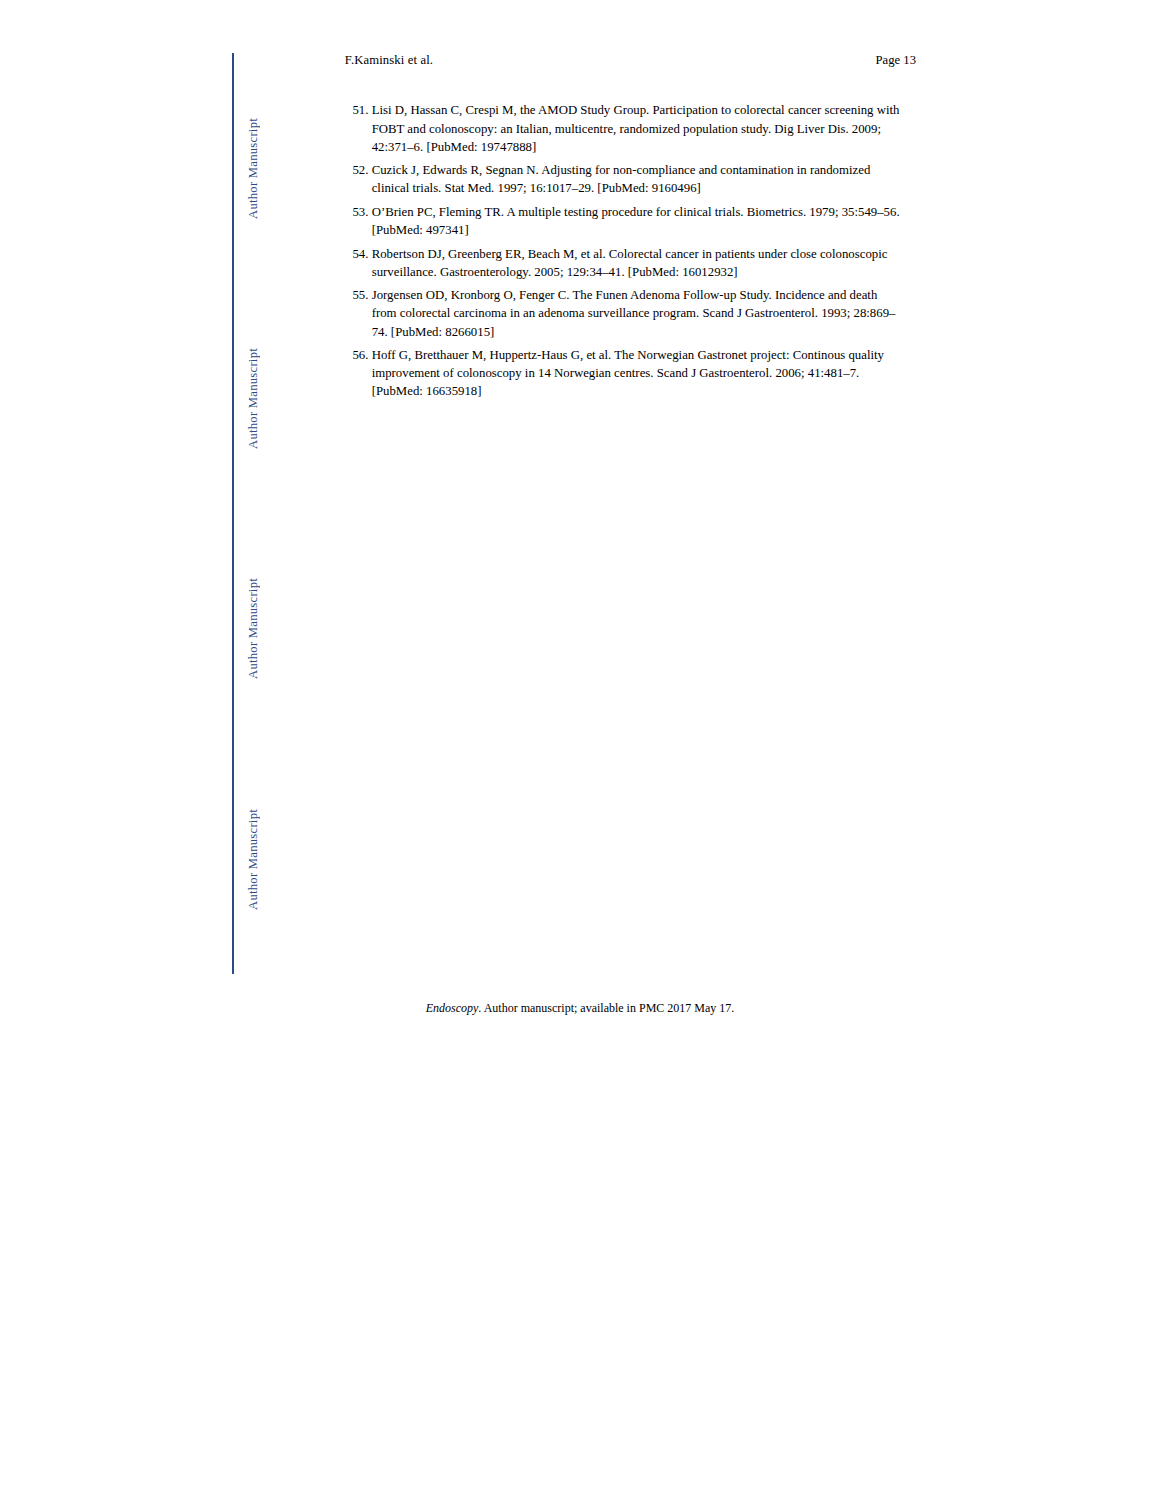Author Manuscript Author Manuscript Author Manuscript Author Manuscript
F.Kaminski et al.
Page 13
51. Lisi D, Hassan C, Crespi M, the AMOD Study Group. Participation to colorectal cancer screening with FOBT and colonoscopy: an Italian, multicentre, randomized population study. Dig Liver Dis. 2009; 42:371–6. [PubMed: 19747888]
52. Cuzick J, Edwards R, Segnan N. Adjusting for non-compliance and contamination in randomized clinical trials. Stat Med. 1997; 16:1017–29. [PubMed: 9160496]
53. O’Brien PC, Fleming TR. A multiple testing procedure for clinical trials. Biometrics. 1979; 35:549–56. [PubMed: 497341]
54. Robertson DJ, Greenberg ER, Beach M, et al. Colorectal cancer in patients under close colonoscopic surveillance. Gastroenterology. 2005; 129:34–41. [PubMed: 16012932]
55. Jorgensen OD, Kronborg O, Fenger C. The Funen Adenoma Follow-up Study. Incidence and death from colorectal carcinoma in an adenoma surveillance program. Scand J Gastroenterol. 1993; 28:869–74. [PubMed: 8266015]
56. Hoff G, Bretthauer M, Huppertz-Haus G, et al. The Norwegian Gastronet project: Continous quality improvement of colonoscopy in 14 Norwegian centres. Scand J Gastroenterol. 2006; 41:481–7. [PubMed: 16635918]
Endoscopy. Author manuscript; available in PMC 2017 May 17.